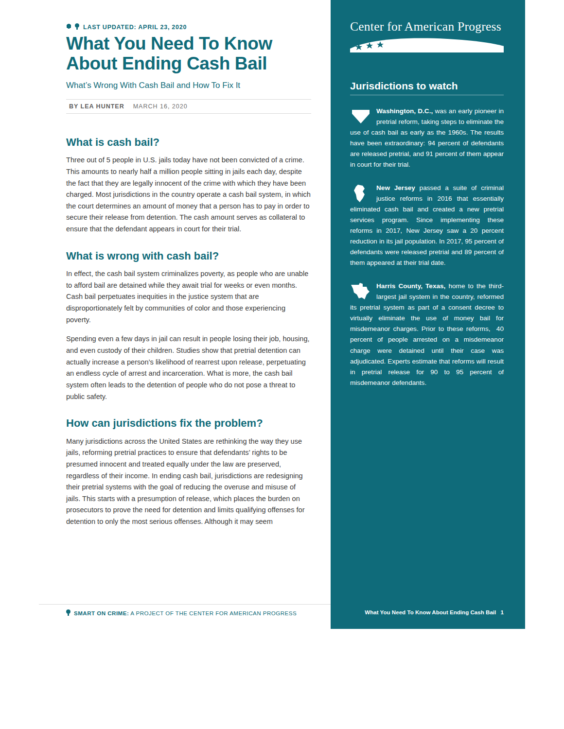LAST UPDATED: APRIL 23, 2020
What You Need To Know
About Ending Cash Bail
What’s Wrong With Cash Bail and How To Fix It
BY LEA HUNTER MARCH 16, 2020
What is cash bail?
Three out of 5 people in U.S. jails today have not been convicted of a crime. This amounts to nearly half a million people sitting in jails each day, despite the fact that they are legally innocent of the crime with which they have been charged. Most jurisdictions in the country operate a cash bail system, in which the court determines an amount of money that a person has to pay in order to secure their release from detention. The cash amount serves as collateral to ensure that the defendant appears in court for their trial.
What is wrong with cash bail?
In effect, the cash bail system criminalizes poverty, as people who are unable to afford bail are detained while they await trial for weeks or even months. Cash bail perpetuates inequities in the justice system that are disproportionately felt by communities of color and those experiencing poverty.
Spending even a few days in jail can result in people losing their job, housing, and even custody of their children. Studies show that pretrial detention can actually increase a person’s likelihood of rearrest upon release, perpetuating an endless cycle of arrest and incarceration. What is more, the cash bail system often leads to the detention of people who do not pose a threat to public safety.
How can jurisdictions fix the problem?
Many jurisdictions across the United States are rethinking the way they use jails, reforming pretrial practices to ensure that defendants’ rights to be presumed innocent and treated equally under the law are preserved, regardless of their income. In ending cash bail, jurisdictions are redesigning their pretrial systems with the goal of reducing the overuse and misuse of jails. This starts with a presumption of release, which places the burden on prosecutors to prove the need for detention and limits qualifying offenses for detention to only the most serious offenses. Although it may seem
Center for American Progress
Jurisdictions to watch
Washington, D.C., was an early pioneer in pretrial reform, taking steps to eliminate the use of cash bail as early as the 1960s. The results have been extraordinary: 94 percent of defendants are released pretrial, and 91 percent of them appear in court for their trial.
New Jersey passed a suite of criminal justice reforms in 2016 that essentially eliminated cash bail and created a new pretrial services program. Since implementing these reforms in 2017, New Jersey saw a 20 percent reduction in its jail population. In 2017, 95 percent of defendants were released pretrial and 89 percent of them appeared at their trial date.
Harris County, Texas, home to the third-largest jail system in the country, reformed its pretrial system as part of a consent decree to virtually eliminate the use of money bail for misdemeanor charges. Prior to these reforms, 40 percent of people arrested on a misdemeanor charge were detained until their case was adjudicated. Experts estimate that reforms will result in pretrial release for 90 to 95 percent of misdemeanor defendants.
SMART ON CRIME: A PROJECT OF THE CENTER FOR AMERICAN PROGRESS
What You Need To Know About Ending Cash Bail 1